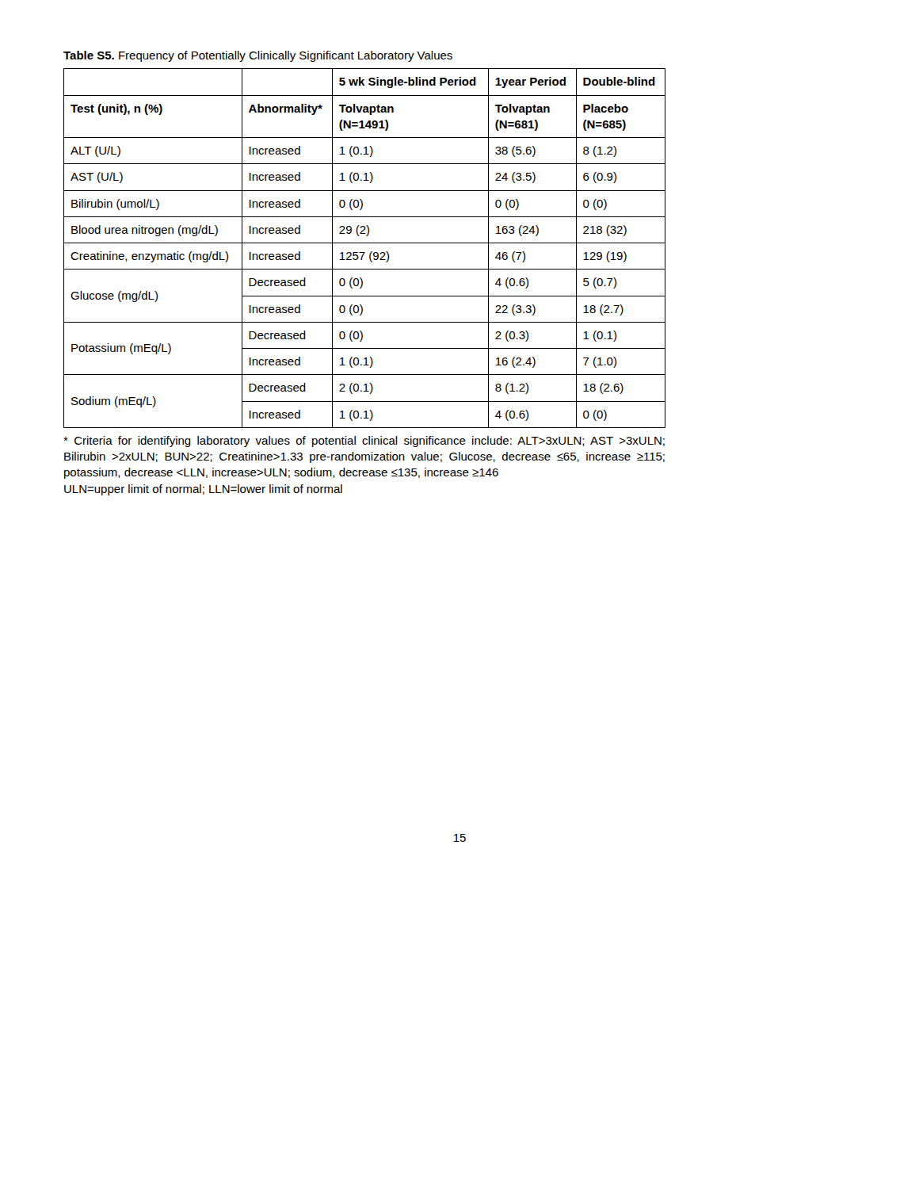Table S5. Frequency of Potentially Clinically Significant Laboratory Values
| | | 5 wk Single-blind Period | 1year Period | Double-blind |
| --- | --- | --- | --- | --- |
| Test (unit), n (%) | Abnormality* | Tolvaptan (N=1491) | Tolvaptan (N=681) | Placebo (N=685) |
| ALT (U/L) | Increased | 1 (0.1) | 38 (5.6) | 8 (1.2) |
| AST (U/L) | Increased | 1 (0.1) | 24 (3.5) | 6 (0.9) |
| Bilirubin (umol/L) | Increased | 0 (0) | 0 (0) | 0 (0) |
| Blood urea nitrogen (mg/dL) | Increased | 29 (2) | 163 (24) | 218 (32) |
| Creatinine, enzymatic (mg/dL) | Increased | 1257 (92) | 46 (7) | 129 (19) |
| Glucose (mg/dL) | Decreased | 0 (0) | 4 (0.6) | 5 (0.7) |
| Increased | 0 (0) | 22 (3.3) | 18 (2.7) |
| Potassium (mEq/L) | Decreased | 0 (0) | 2 (0.3) | 1 (0.1) |
| Increased | 1 (0.1) | 16 (2.4) | 7 (1.0) |
| Sodium (mEq/L) | Decreased | 2 (0.1) | 8 (1.2) | 18 (2.6) |
| Increased | 1 (0.1) | 4 (0.6) | 0 (0) |
* Criteria for identifying laboratory values of potential clinical significance include: ALT>3xULN; AST >3xULN; Bilirubin >2xULN; BUN>22; Creatinine>1.33 pre-randomization value; Glucose, decrease ≤65, increase ≥115; potassium, decrease <LLN, increase>ULN; sodium, decrease ≤135, increase ≥146
ULN=upper limit of normal; LLN=lower limit of normal
15